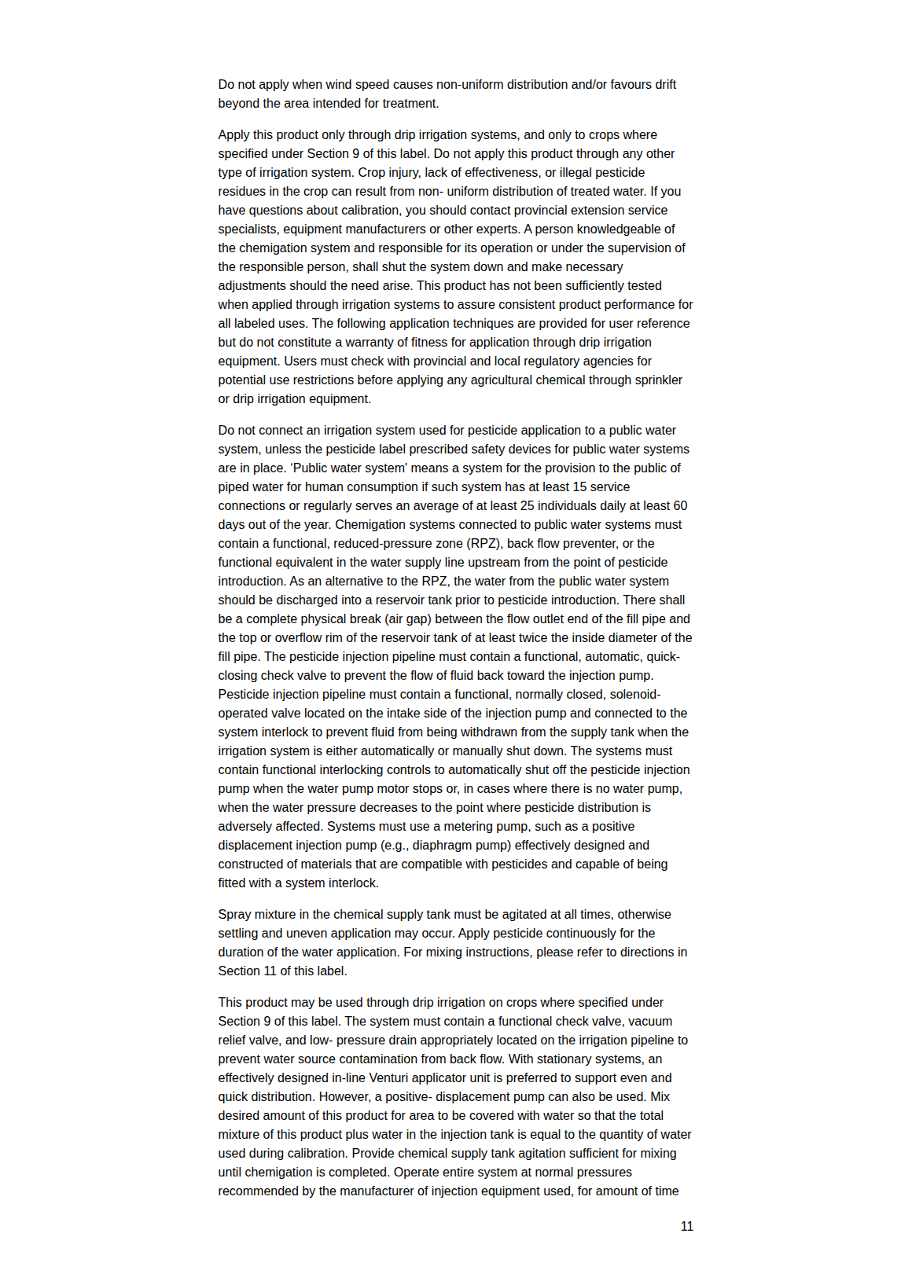Do not apply when wind speed causes non-uniform distribution and/or favours drift beyond the area intended for treatment.
Apply this product only through drip irrigation systems, and only to crops where specified under Section 9 of this label. Do not apply this product through any other type of irrigation system. Crop injury, lack of effectiveness, or illegal pesticide residues in the crop can result from non- uniform distribution of treated water. If you have questions about calibration, you should contact provincial extension service specialists, equipment manufacturers or other experts. A person knowledgeable of the chemigation system and responsible for its operation or under the supervision of the responsible person, shall shut the system down and make necessary adjustments should the need arise. This product has not been sufficiently tested when applied through irrigation systems to assure consistent product performance for all labeled uses. The following application techniques are provided for user reference but do not constitute a warranty of fitness for application through drip irrigation equipment. Users must check with provincial and local regulatory agencies for potential use restrictions before applying any agricultural chemical through sprinkler or drip irrigation equipment.
Do not connect an irrigation system used for pesticide application to a public water system, unless the pesticide label prescribed safety devices for public water systems are in place. ‘Public water system' means a system for the provision to the public of piped water for human consumption if such system has at least 15 service connections or regularly serves an average of at least 25 individuals daily at least 60 days out of the year. Chemigation systems connected to public water systems must contain a functional, reduced-pressure zone (RPZ), back flow preventer, or the functional equivalent in the water supply line upstream from the point of pesticide introduction. As an alternative to the RPZ, the water from the public water system should be discharged into a reservoir tank prior to pesticide introduction. There shall be a complete physical break (air gap) between the flow outlet end of the fill pipe and the top or overflow rim of the reservoir tank of at least twice the inside diameter of the fill pipe. The pesticide injection pipeline must contain a functional, automatic, quick-closing check valve to prevent the flow of fluid back toward the injection pump. Pesticide injection pipeline must contain a functional, normally closed, solenoid-operated valve located on the intake side of the injection pump and connected to the system interlock to prevent fluid from being withdrawn from the supply tank when the irrigation system is either automatically or manually shut down. The systems must contain functional interlocking controls to automatically shut off the pesticide injection pump when the water pump motor stops or, in cases where there is no water pump, when the water pressure decreases to the point where pesticide distribution is adversely affected. Systems must use a metering pump, such as a positive displacement injection pump (e.g., diaphragm pump) effectively designed and constructed of materials that are compatible with pesticides and capable of being fitted with a system interlock.
Spray mixture in the chemical supply tank must be agitated at all times, otherwise settling and uneven application may occur. Apply pesticide continuously for the duration of the water application. For mixing instructions, please refer to directions in Section 11 of this label.
This product may be used through drip irrigation on crops where specified under Section 9 of this label. The system must contain a functional check valve, vacuum relief valve, and low- pressure drain appropriately located on the irrigation pipeline to prevent water source contamination from back flow. With stationary systems, an effectively designed in-line Venturi applicator unit is preferred to support even and quick distribution. However, a positive- displacement pump can also be used. Mix desired amount of this product for area to be covered with water so that the total mixture of this product plus water in the injection tank is equal to the quantity of water used during calibration. Provide chemical supply tank agitation sufficient for mixing until chemigation is completed. Operate entire system at normal pressures recommended by the manufacturer of injection equipment used, for amount of time
11